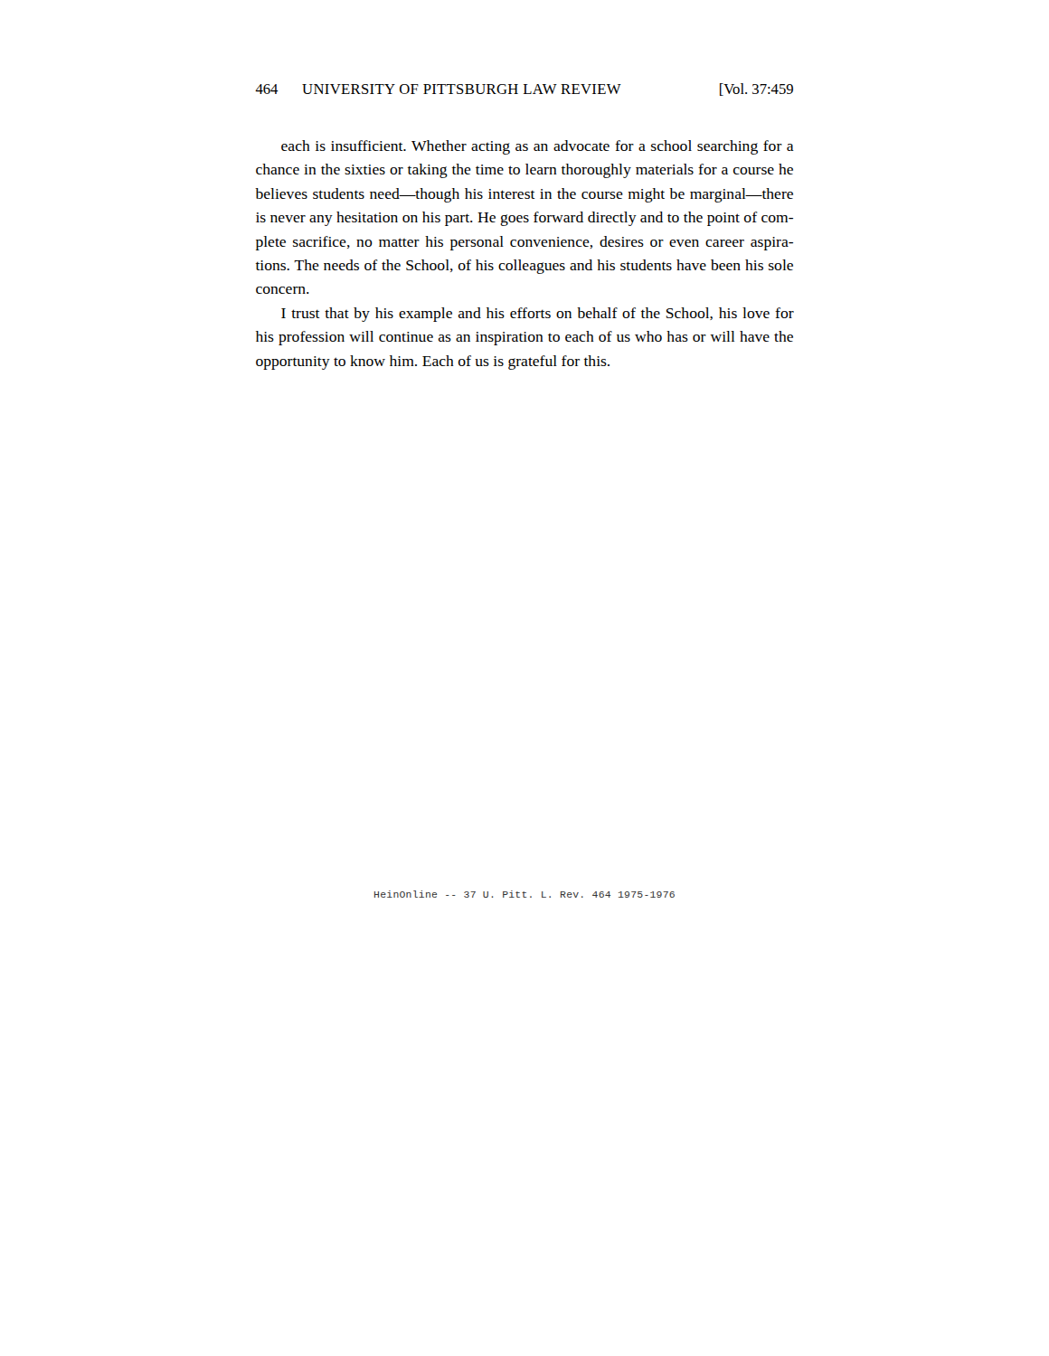464 UNIVERSITY OF PITTSBURGH LAW REVIEW [Vol. 37:459
each is insufficient. Whether acting as an advocate for a school searching for a chance in the sixties or taking the time to learn thoroughly materials for a course he believes students need—though his interest in the course might be marginal—there is never any hesitation on his part. He goes forward directly and to the point of complete sacrifice, no matter his personal convenience, desires or even career aspirations. The needs of the School, of his colleagues and his students have been his sole concern.
I trust that by his example and his efforts on behalf of the School, his love for his profession will continue as an inspiration to each of us who has or will have the opportunity to know him. Each of us is grateful for this.
HeinOnline -- 37 U. Pitt. L. Rev. 464 1975-1976